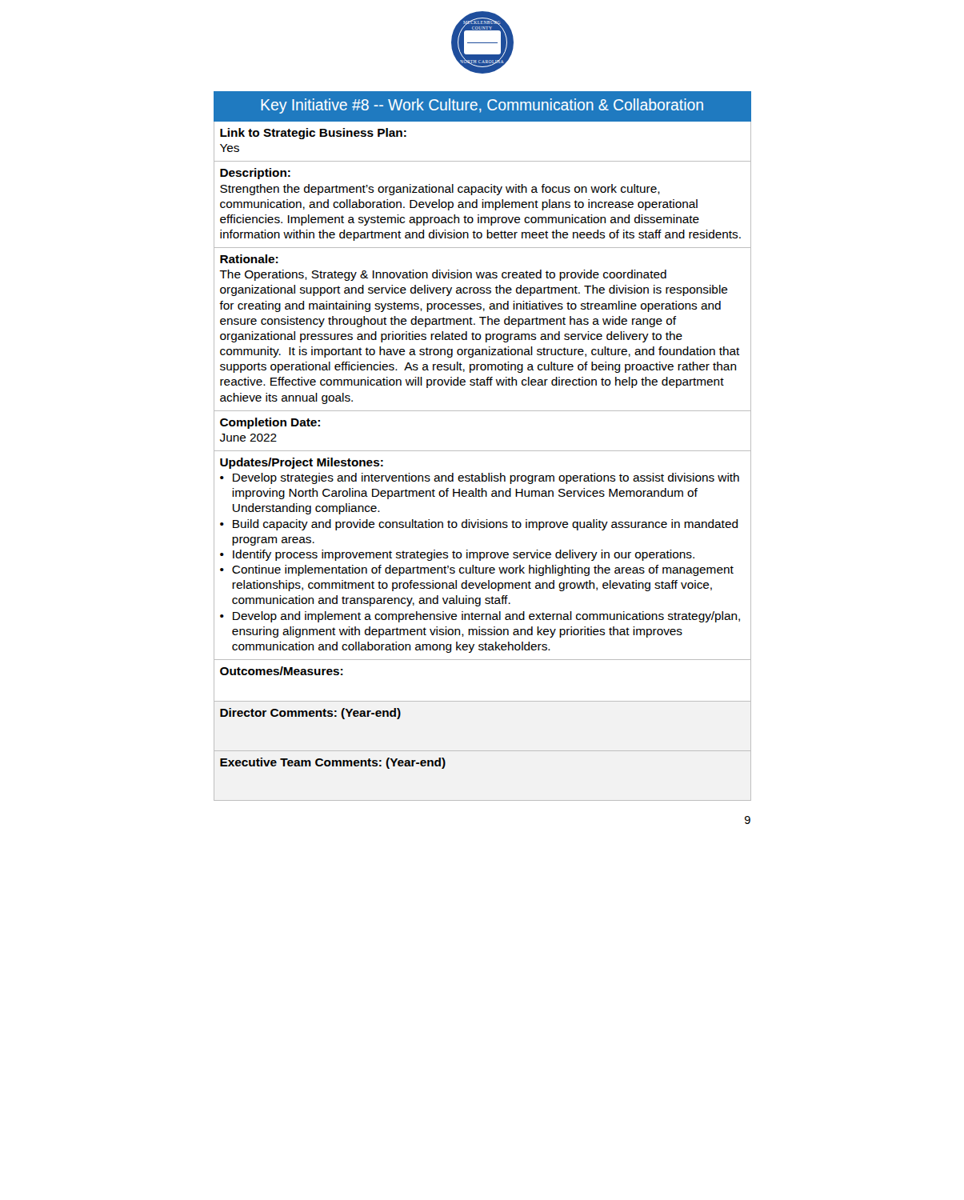Mecklenburg County
North Carolina
| Key Initiative #8 -- Work Culture, Communication & Collaboration |
| Link to Strategic Business Plan: Yes |
| Description: Strengthen the department’s organizational capacity with a focus on work culture, communication, and collaboration. Develop and implement plans to increase operational efficiencies. Implement a systemic approach to improve communication and disseminate information within the department and division to better meet the needs of its staff and residents. |
| Rationale: The Operations, Strategy & Innovation division was created to provide coordinated organizational support and service delivery across the department. The division is responsible for creating and maintaining systems, processes, and initiatives to streamline operations and ensure consistency throughout the department. The department has a wide range of organizational pressures and priorities related to programs and service delivery to the community. It is important to have a strong organizational structure, culture, and foundation that supports operational efficiencies. As a result, promoting a culture of being proactive rather than reactive. Effective communication will provide staff with clear direction to help the department achieve its annual goals. |
| Completion Date: June 2022 |
| Updates/Project Milestones: Develop strategies and interventions and establish program operations to assist divisions with improving North Carolina Department of Health and Human Services Memorandum of Understanding compliance. Build capacity and provide consultation to divisions to improve quality assurance in mandated program areas. Identify process improvement strategies to improve service delivery in our operations. Continue implementation of department’s culture work highlighting the areas of management relationships, commitment to professional development and growth, elevating staff voice, communication and transparency, and valuing staff. Develop and implement a comprehensive internal and external communications strategy/plan, ensuring alignment with department vision, mission and key priorities that improves communication and collaboration among key stakeholders. |
| Outcomes/Measures: |
| Director Comments: (Year-end) |
| Executive Team Comments: (Year-end) |
9